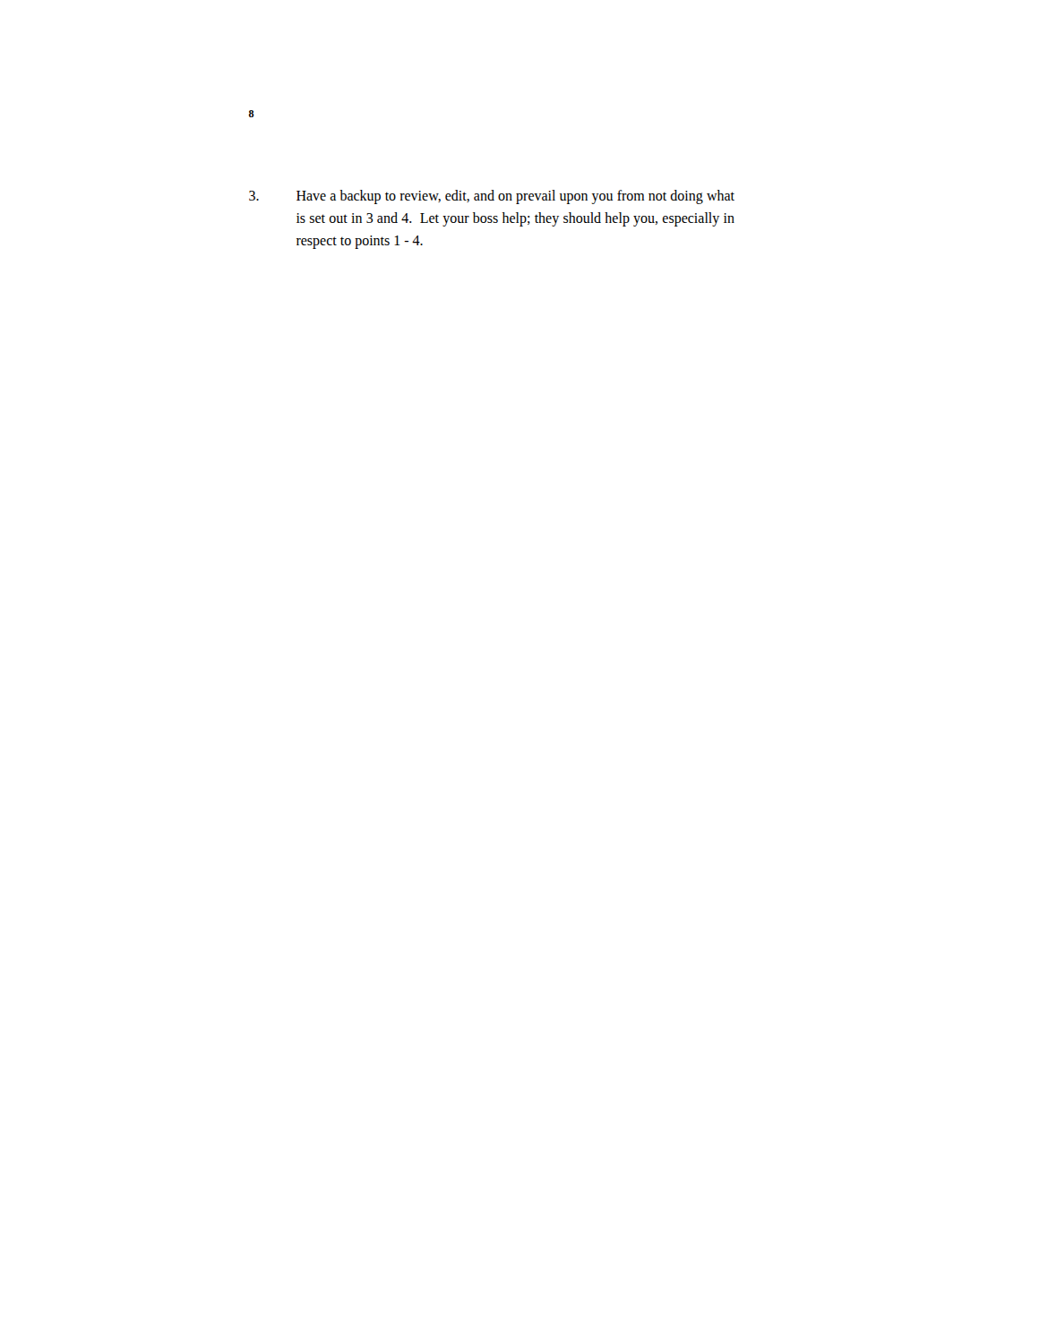8
3.
Have a backup to review, edit, and on prevail upon you from not doing what is set out in 3 and 4. Let your boss help; they should help you, especially in respect to points 1 - 4.